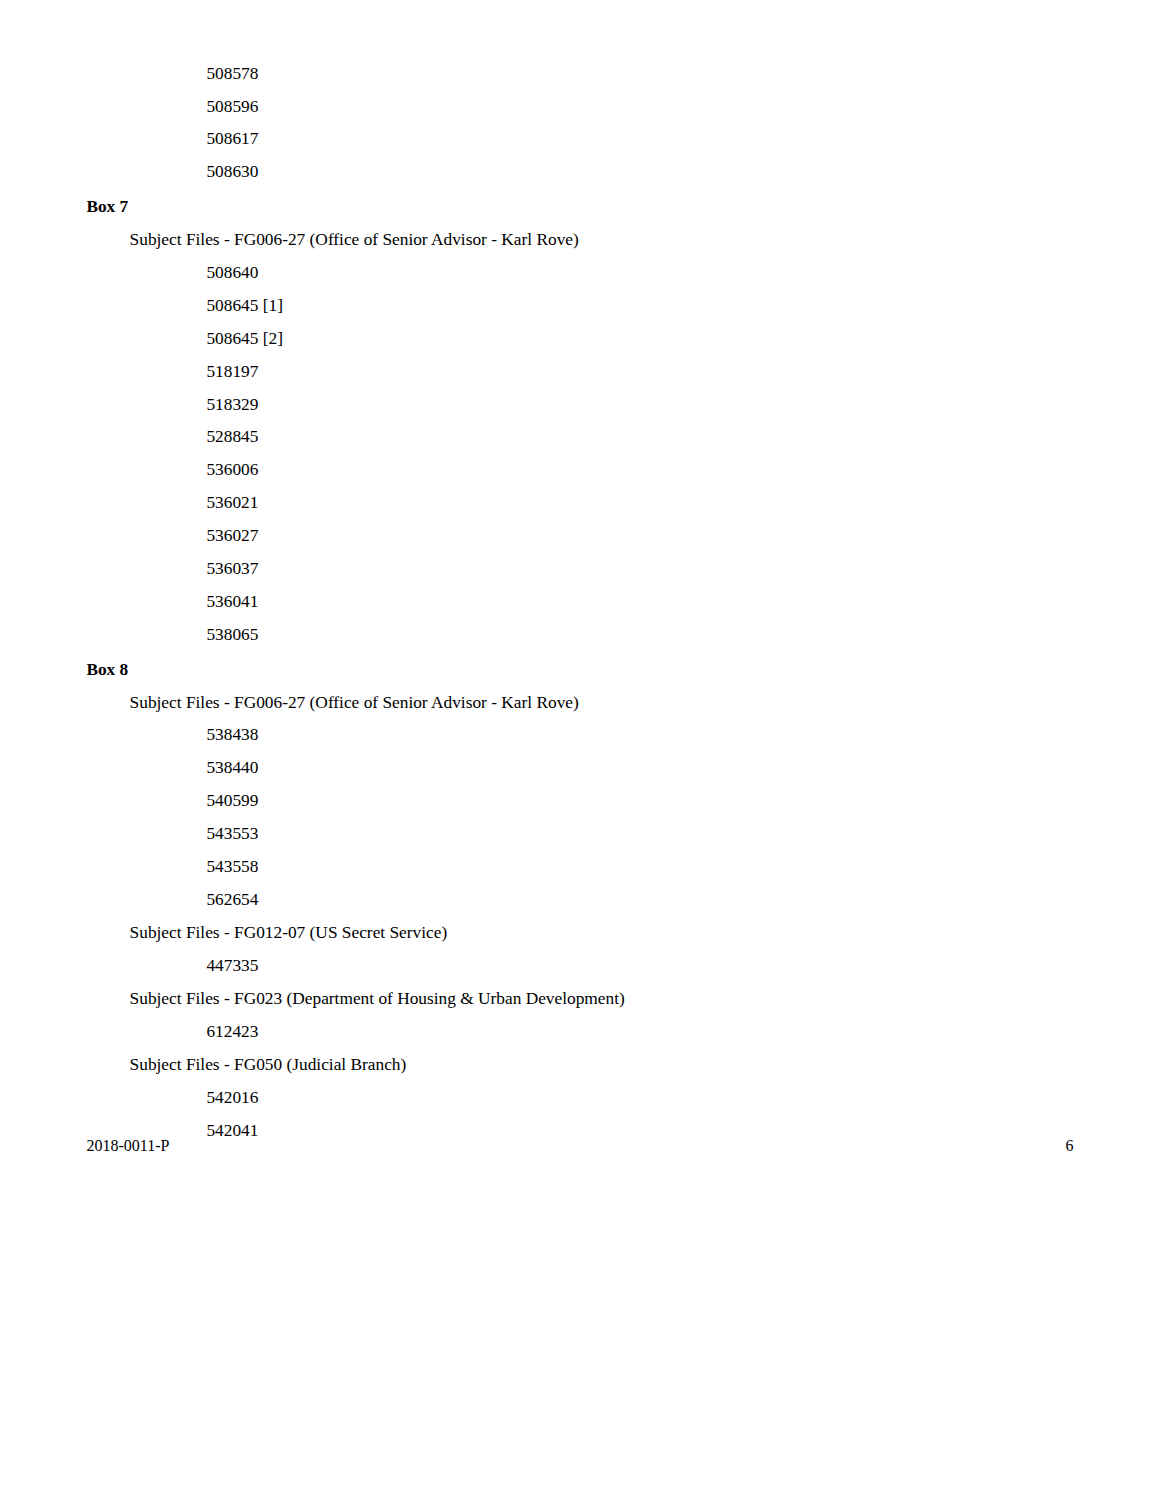508578
508596
508617
508630
Box 7
Subject Files - FG006-27 (Office of Senior Advisor - Karl Rove)
508640
508645 [1]
508645 [2]
518197
518329
528845
536006
536021
536027
536037
536041
538065
Box 8
Subject Files - FG006-27 (Office of Senior Advisor - Karl Rove)
538438
538440
540599
543553
543558
562654
Subject Files - FG012-07 (US Secret Service)
447335
Subject Files - FG023 (Department of Housing & Urban Development)
612423
Subject Files - FG050 (Judicial Branch)
542016
542041
2018-0011-P 6